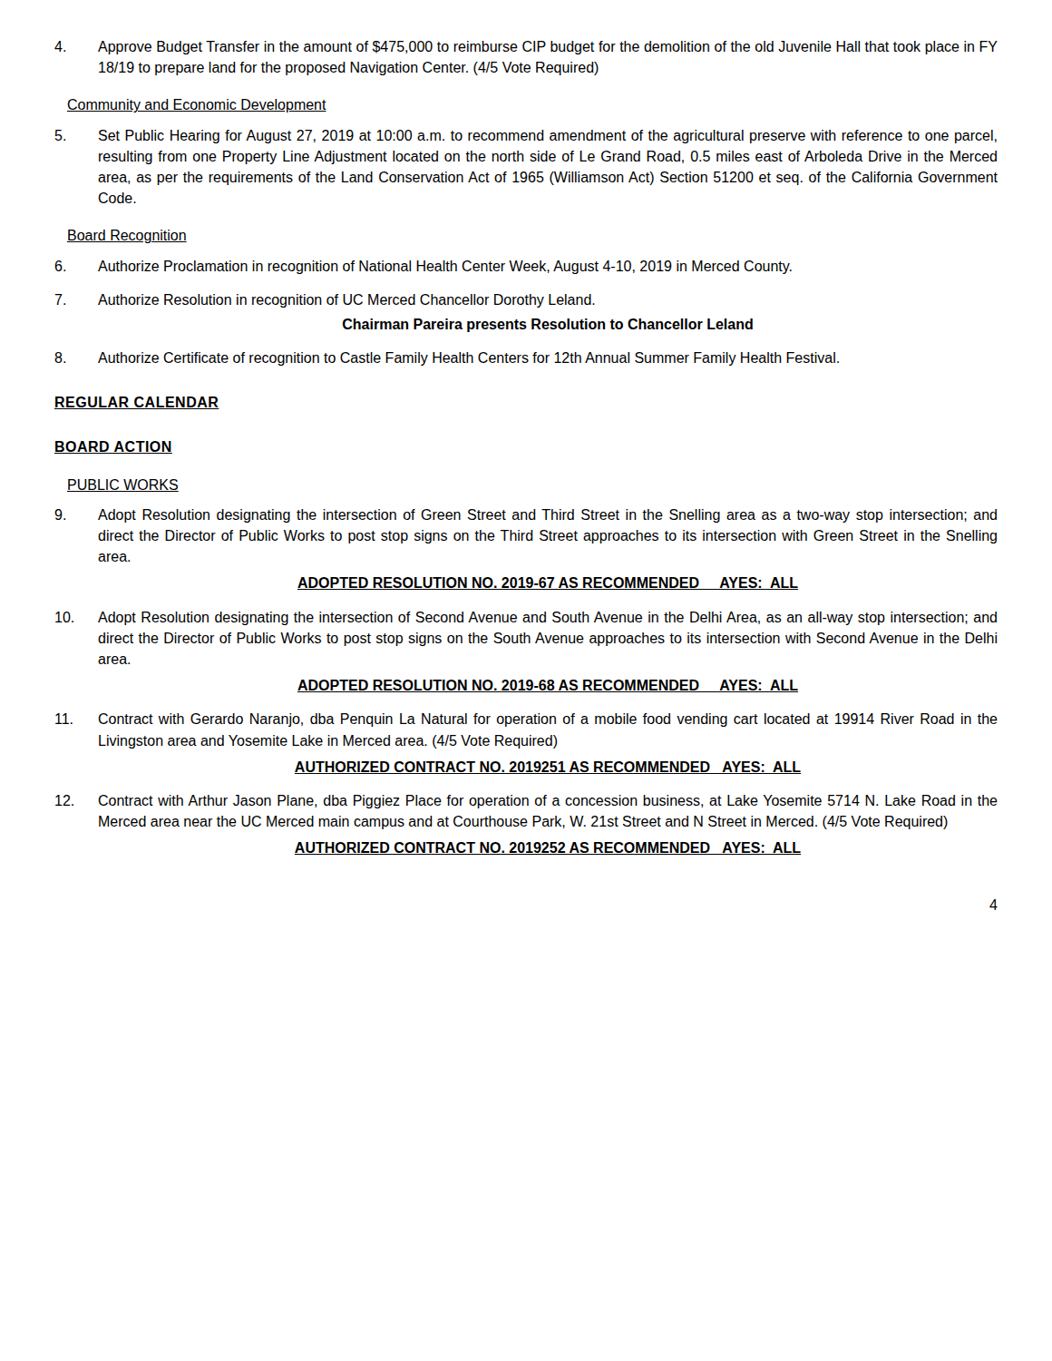4.
Approve Budget Transfer in the amount of $475,000 to reimburse CIP budget for the demolition of the old Juvenile Hall that took place in FY 18/19 to prepare land for the proposed Navigation Center. (4/5 Vote Required)
Community and Economic Development
5.
Set Public Hearing for August 27, 2019 at 10:00 a.m. to recommend amendment of the agricultural preserve with reference to one parcel, resulting from one Property Line Adjustment located on the north side of Le Grand Road, 0.5 miles east of Arboleda Drive in the Merced area, as per the requirements of the Land Conservation Act of 1965 (Williamson Act) Section 51200 et seq. of the California Government Code.
Board Recognition
6.
Authorize Proclamation in recognition of National Health Center Week, August 4-10, 2019 in Merced County.
7.
Authorize Resolution in recognition of UC Merced Chancellor Dorothy Leland.
Chairman Pareira presents Resolution to Chancellor Leland
8.
Authorize Certificate of recognition to Castle Family Health Centers for 12th Annual Summer Family Health Festival.
REGULAR CALENDAR
BOARD ACTION
PUBLIC WORKS
9.
Adopt Resolution designating the intersection of Green Street and Third Street in the Snelling area as a two-way stop intersection; and direct the Director of Public Works to post stop signs on the Third Street approaches to its intersection with Green Street in the Snelling area.
ADOPTED RESOLUTION NO. 2019-67 AS RECOMMENDED AYES: ALL
10.
Adopt Resolution designating the intersection of Second Avenue and South Avenue in the Delhi Area, as an all-way stop intersection; and direct the Director of Public Works to post stop signs on the South Avenue approaches to its intersection with Second Avenue in the Delhi area.
ADOPTED RESOLUTION NO. 2019-68 AS RECOMMENDED AYES: ALL
11.
Contract with Gerardo Naranjo, dba Penquin La Natural for operation of a mobile food vending cart located at 19914 River Road in the Livingston area and Yosemite Lake in Merced area. (4/5 Vote Required)
AUTHORIZED CONTRACT NO. 2019251 AS RECOMMENDED AYES: ALL
12.
Contract with Arthur Jason Plane, dba Piggiez Place for operation of a concession business, at Lake Yosemite 5714 N. Lake Road in the Merced area near the UC Merced main campus and at Courthouse Park, W. 21st Street and N Street in Merced. (4/5 Vote Required)
AUTHORIZED CONTRACT NO. 2019252 AS RECOMMENDED AYES: ALL
4